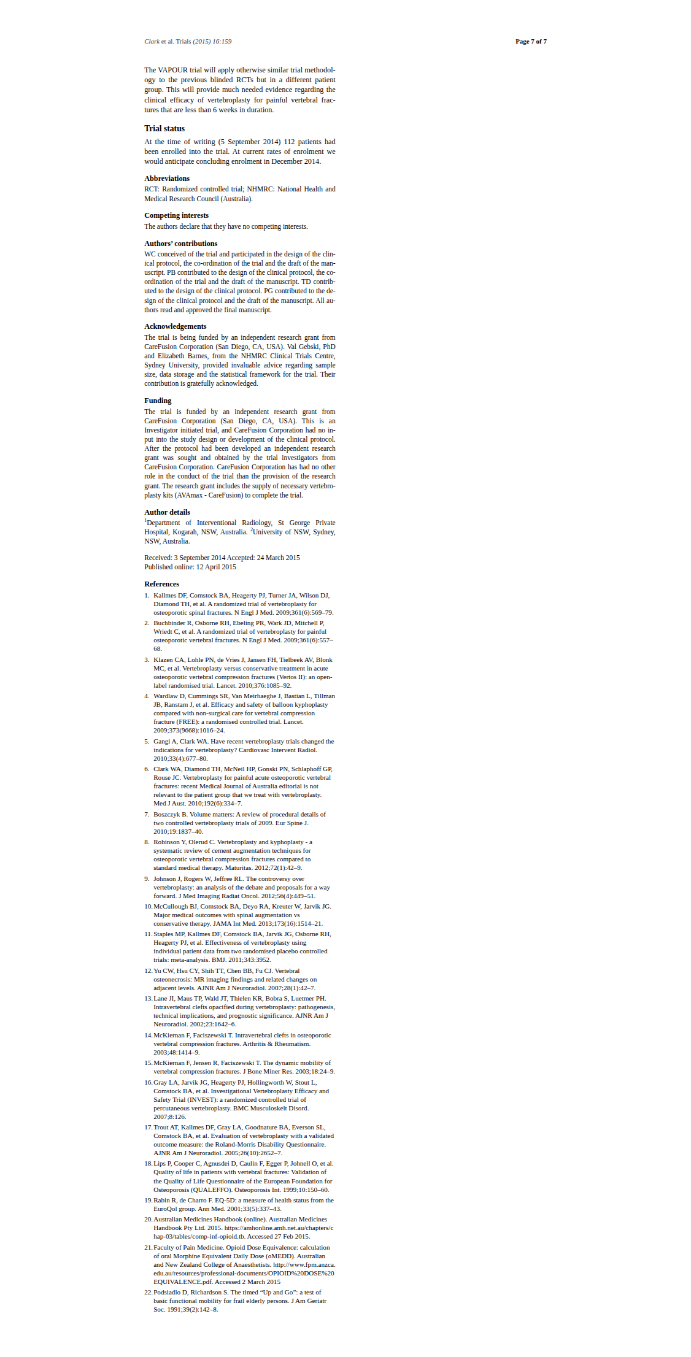Clark et al. Trials (2015) 16:159
Page 7 of 7
The VAPOUR trial will apply otherwise similar trial methodology to the previous blinded RCTs but in a different patient group. This will provide much needed evidence regarding the clinical efficacy of vertebroplasty for painful vertebral fractures that are less than 6 weeks in duration.
Trial status
At the time of writing (5 September 2014) 112 patients had been enrolled into the trial. At current rates of enrolment we would anticipate concluding enrolment in December 2014.
Abbreviations
RCT: Randomized controlled trial; NHMRC: National Health and Medical Research Council (Australia).
Competing interests
The authors declare that they have no competing interests.
Authors’ contributions
WC conceived of the trial and participated in the design of the clinical protocol, the co-ordination of the trial and the draft of the manuscript. PB contributed to the design of the clinical protocol, the coordination of the trial and the draft of the manuscript. TD contributed to the design of the clinical protocol. PG contributed to the design of the clinical protocol and the draft of the manuscript. All authors read and approved the final manuscript.
Acknowledgements
The trial is being funded by an independent research grant from CareFusion Corporation (San Diego, CA, USA). Val Gebski, PhD and Elizabeth Barnes, from the NHMRC Clinical Trials Centre, Sydney University, provided invaluable advice regarding sample size, data storage and the statistical framework for the trial. Their contribution is gratefully acknowledged.
Funding
The trial is funded by an independent research grant from CareFusion Corporation (San Diego, CA, USA). This is an Investigator initiated trial, and CareFusion Corporation had no input into the study design or development of the clinical protocol. After the protocol had been developed an independent research grant was sought and obtained by the trial investigators from CareFusion Corporation. CareFusion Corporation has had no other role in the conduct of the trial than the provision of the research grant. The research grant includes the supply of necessary vertebroplasty kits (AVAmax - CareFusion) to complete the trial.
Author details
1Department of Interventional Radiology, St George Private Hospital, Kogarah, NSW, Australia. 2University of NSW, Sydney, NSW, Australia.
Received: 3 September 2014 Accepted: 24 March 2015
Published online: 12 April 2015
References
Kallmes DF, Comstock BA, Heagerty PJ, Turner JA, Wilson DJ, Diamond TH, et al. A randomized trial of vertebroplasty for osteoporotic spinal fractures. N Engl J Med. 2009;361(6):569–79.
Buchbinder R, Osborne RH, Ebeling PR, Wark JD, Mitchell P, Wriedt C, et al. A randomized trial of vertebroplasty for painful osteoporotic vertebral fractures. N Engl J Med. 2009;361(6):557–68.
Klazen CA, Lohle PN, de Vries J, Jansen FH, Tielbeek AV, Blonk MC, et al. Vertebroplasty versus conservative treatment in acute osteoporotic vertebral compression fractures (Vertos II): an open-label randomised trial. Lancet. 2010;376:1085–92.
Wardlaw D, Cummings SR, Van Meirhaeghe J, Bastian L, Tillman JB, Ranstam J, et al. Efficacy and safety of balloon kyphoplasty compared with non-surgical care for vertebral compression fracture (FREE): a randomised controlled trial. Lancet. 2009;373(9668):1016–24.
Gangi A, Clark WA. Have recent vertebroplasty trials changed the indications for vertebroplasty? Cardiovasc Intervent Radiol. 2010;33(4):677–80.
Clark WA, Diamond TH, McNeil HP, Gonski PN, Schlaphoff GP, Rouse JC. Vertebroplasty for painful acute osteoporotic vertebral fractures: recent Medical Journal of Australia editorial is not relevant to the patient group that we treat with vertebroplasty. Med J Aust. 2010;192(6):334–7.
Boszczyk B. Volume matters: A review of procedural details of two controlled vertebroplasty trials of 2009. Eur Spine J. 2010;19:1837–40.
Robinson Y, Olerud C. Vertebroplasty and kyphoplasty - a systematic review of cement augmentation techniques for osteoporotic vertebral compression fractures compared to standard medical therapy. Maturitas. 2012;72(1):42–9.
Johnson J, Rogers W, Jeffree RL. The controversy over vertebroplasty: an analysis of the debate and proposals for a way forward. J Med Imaging Radiat Oncol. 2012;56(4):449–51.
McCullough BJ, Comstock BA, Deyo RA, Kreuter W, Jarvik JG. Major medical outcomes with spinal augmentation vs conservative therapy. JAMA Int Med. 2013;173(16):1514–21.
Staples MP, Kallmes DF, Comstock BA, Jarvik JG, Osborne RH, Heagerty PJ, et al. Effectiveness of vertebroplasty using individual patient data from two randomised placebo controlled trials: meta-analysis. BMJ. 2011;343:3952.
Yu CW, Hsu CY, Shih TT, Chen BB, Fu CJ. Vertebral osteonecrosis: MR imaging findings and related changes on adjacent levels. AJNR Am J Neuroradiol. 2007;28(1):42–7.
Lane JI, Maus TP, Wald JT, Thielen KR, Bobra S, Luetmer PH. Intravertebral clefts opacified during vertebroplasty: pathogenesis, technical implications, and prognostic significance. AJNR Am J Neuroradiol. 2002;23:1642–6.
McKiernan F, Faciszewski T. Intravertebral clefts in osteoporotic vertebral compression fractures. Arthritis & Rheumatism. 2003;48:1414–9.
McKiernan F, Jensen R, Faciszewski T. The dynamic mobility of vertebral compression fractures. J Bone Miner Res. 2003;18:24–9.
Gray LA, Jarvik JG, Heagerty PJ, Hollingworth W, Stout L, Comstock BA, et al. Investigational Vertebroplasty Efficacy and Safety Trial (INVEST): a randomized controlled trial of percutaneous vertebroplasty. BMC Musculoskelt Disord. 2007;8:126.
Trout AT, Kallmes DF, Gray LA, Goodnature BA, Everson SL, Comstock BA, et al. Evaluation of vertebroplasty with a validated outcome measure: the Roland-Morris Disability Questionnaire. AJNR Am J Neuroradiol. 2005;26(10):2652–7.
Lips P, Cooper C, Agnusdei D, Caulin F, Egger P, Johnell O, et al. Quality of life in patients with vertebral fractures: Validation of the Quality of Life Questionnaire of the European Foundation for Osteoporosis (QUALEFFO). Osteoporosis Int. 1999;10:150–60.
Rabin R, de Charro F. EQ-5D: a measure of health status from the EuroQol group. Ann Med. 2001;33(5):337–43.
Australian Medicines Handbook (online). Australian Medicines Handbook Pty Ltd. 2015. https://amhonline.amh.net.au/chapters/chap-03/tables/comp-inf-opioid.tb. Accessed 27 Feb 2015.
Faculty of Pain Medicine. Opioid Dose Equivalence: calculation of oral Morphine Equivalent Daily Dose (oMEDD). Australian and New Zealand College of Anaesthetists. http://www.fpm.anzca.edu.au/resources/professional-documents/OPIOID%20DOSE%20EQUIVALENCE.pdf. Accessed 2 March 2015
Podsiadlo D, Richardson S. The timed “Up and Go”: a test of basic functional mobility for frail elderly persons. J Am Geriatr Soc. 1991;39(2):142–8.